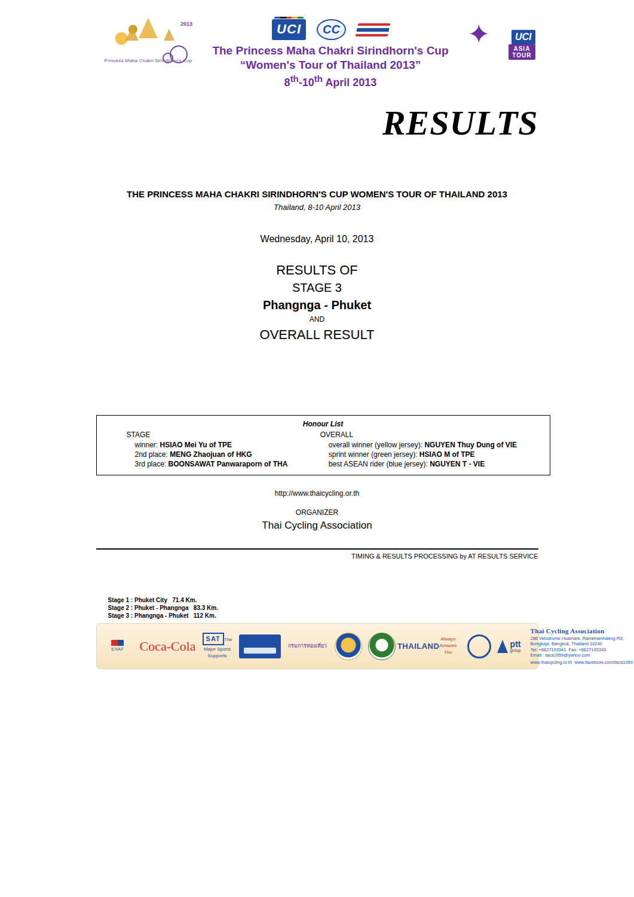2013 Princess Maha Chakri Sirindhorn's Cup
UCI CC
The Princess Maha Chakri Sirindhorn's Cup “Women's Tour of Thailand 2013” 8th-10th April 2013
✦ UCI ASIA
TOUR
RESULTS
THE PRINCESS MAHA CHAKRI SIRINDHORN'S CUP WOMEN'S TOUR OF THAILAND 2013
Thailand, 8-10 April 2013
Wednesday, April 10, 2013
RESULTS OF
STAGE 3
Phangnga - Phuket
AND
OVERALL RESULT
Honour List
| STAGE winner: HSIAO Mei Yu of TPE 2nd place: MENG Zhaojuan of HKG 3rd place: BOONSAWAT Panwaraporn of THA | OVERALL overall winner (yellow jersey): NGUYEN Thuy Dung of VIE sprint winner (green jersey): HSIAO M of TPE best ASEAN rider (blue jersey): NGUYEN T - VIE |
http://www.thaicycling.or.th
ORGANIZER
Thai Cycling Association
TIMING & RESULTS PROCESSING by AT RESULTS SERVICE
Stage 1 : Phuket City 71.4 Km.
Stage 2 : Phuket - Phangnga 83.3 Km.
Stage 3 : Phangnga - Phuket 112 Km.
EXAT
Coca-Cola
SATThe Major Sports Supports
กรมการท่องเที่ยว
THAILAND Always Amazes You
pttgroup
Thai Cycling Association
286 Velodrome Huamark, Ramkhamhaeng Rd,
Bungkapi, Bangkok, Thailand 10240
Tel: +6627193341 Fax: +6627193343
Email : taca1959@yahoo.com
www.thaicycling.or.th www.facebook.com/taca1959